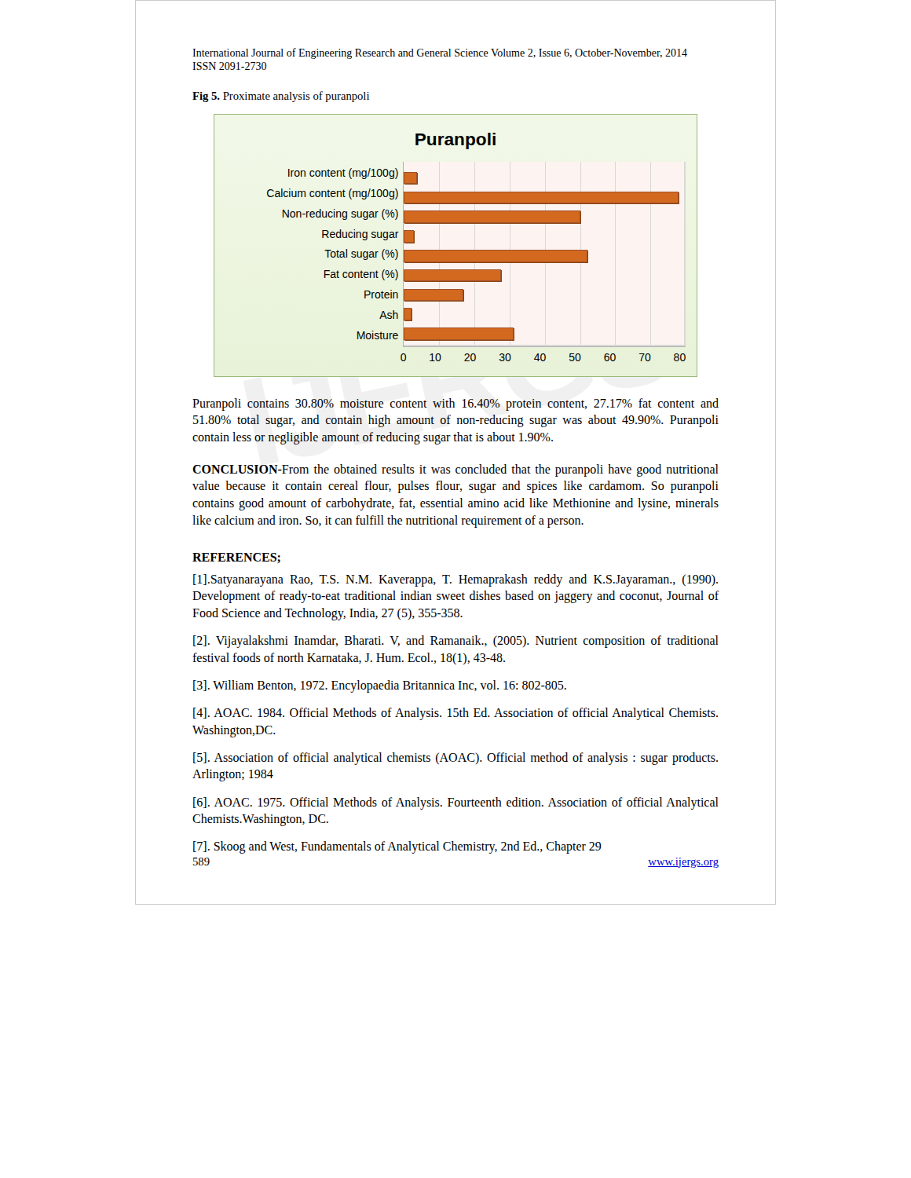IJERGS
International Journal of Engineering Research and General Science Volume 2, Issue 6, October-November, 2014
ISSN 2091-2730
Fig 5. Proximate analysis of puranpoli
Puranpoli
Iron content (mg/100g)
Calcium content (mg/100g)
Non-reducing sugar (%)
Reducing sugar
Total sugar (%)
Fat content (%)
Protein
Ash
Moisture
01020304050607080
Puranpoli contains 30.80% moisture content with 16.40% protein content, 27.17% fat content and 51.80% total sugar, and contain high amount of non-reducing sugar was about 49.90%. Puranpoli contain less or negligible amount of reducing sugar that is about 1.90%.
CONCLUSION-From the obtained results it was concluded that the puranpoli have good nutritional value because it contain cereal flour, pulses flour, sugar and spices like cardamom. So puranpoli contains good amount of carbohydrate, fat, essential amino acid like Methionine and lysine, minerals like calcium and iron. So, it can fulfill the nutritional requirement of a person.
REFERENCES;
[1].Satyanarayana Rao, T.S. N.M. Kaverappa, T. Hemaprakash reddy and K.S.Jayaraman., (1990). Development of ready-to-eat traditional indian sweet dishes based on jaggery and coconut, Journal of Food Science and Technology, India, 27 (5), 355-358.
[2]. Vijayalakshmi Inamdar, Bharati. V, and Ramanaik., (2005). Nutrient composition of traditional festival foods of north Karnataka, J. Hum. Ecol., 18(1), 43-48.
[3]. William Benton, 1972. Encylopaedia Britannica Inc, vol. 16: 802-805.
[4]. AOAC. 1984. Official Methods of Analysis. 15th Ed. Association of official Analytical Chemists. Washington,DC.
[5]. Association of official analytical chemists (AOAC). Official method of analysis : sugar products. Arlington; 1984
[6]. AOAC. 1975. Official Methods of Analysis. Fourteenth edition. Association of official Analytical Chemists.Washington, DC.
[7]. Skoog and West, Fundamentals of Analytical Chemistry, 2nd Ed., Chapter 29
589 www.ijergs.org